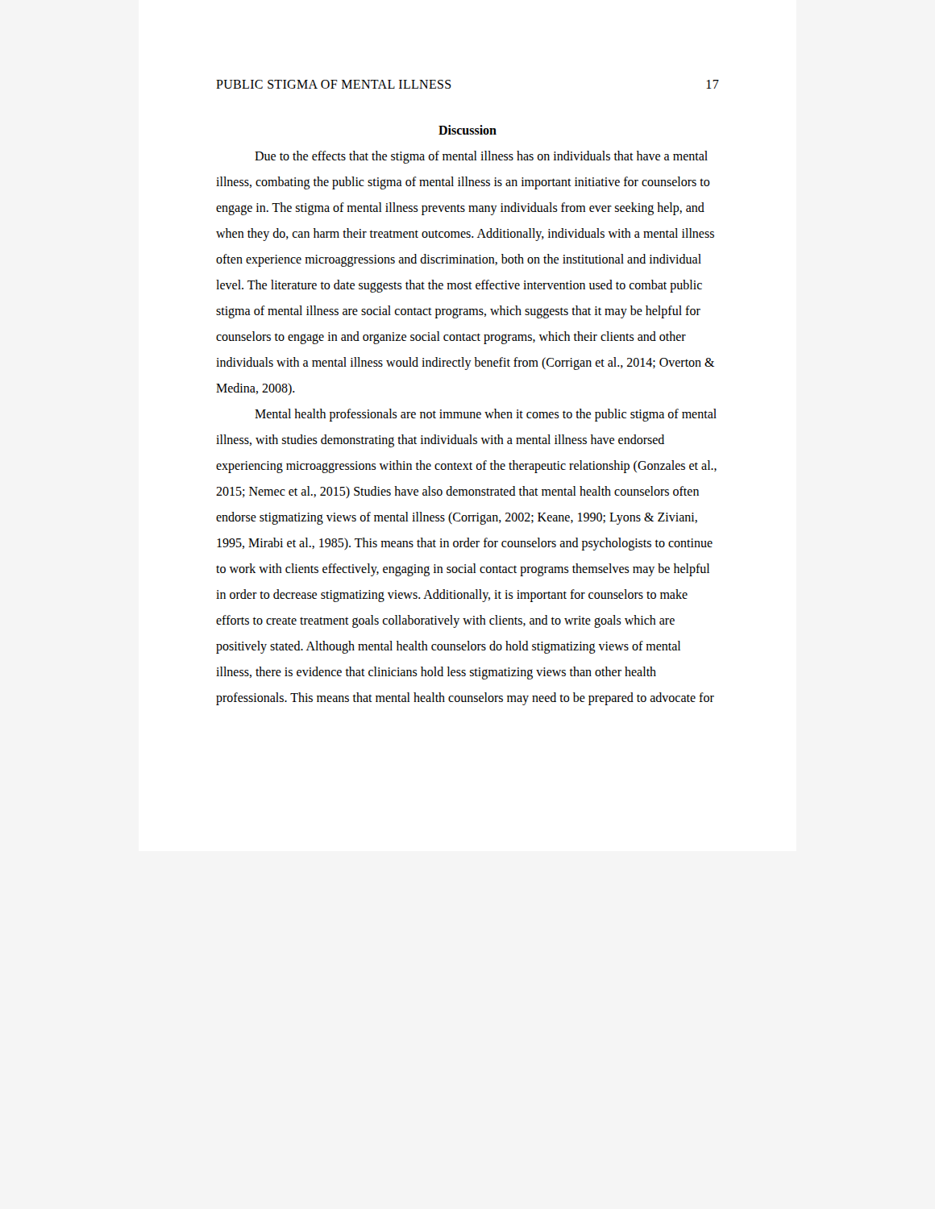Public Stigma of Mental Illness 17
Discussion
Due to the effects that the stigma of mental illness has on individuals that have a mental illness, combating the public stigma of mental illness is an important initiative for counselors to engage in. The stigma of mental illness prevents many individuals from ever seeking help, and when they do, can harm their treatment outcomes. Additionally, individuals with a mental illness often experience microaggressions and discrimination, both on the institutional and individual level. The literature to date suggests that the most effective intervention used to combat public stigma of mental illness are social contact programs, which suggests that it may be helpful for counselors to engage in and organize social contact programs, which their clients and other individuals with a mental illness would indirectly benefit from (Corrigan et al., 2014; Overton & Medina, 2008).
Mental health professionals are not immune when it comes to the public stigma of mental illness, with studies demonstrating that individuals with a mental illness have endorsed experiencing microaggressions within the context of the therapeutic relationship (Gonzales et al., 2015; Nemec et al., 2015) Studies have also demonstrated that mental health counselors often endorse stigmatizing views of mental illness (Corrigan, 2002; Keane, 1990; Lyons & Ziviani, 1995, Mirabi et al., 1985). This means that in order for counselors and psychologists to continue to work with clients effectively, engaging in social contact programs themselves may be helpful in order to decrease stigmatizing views. Additionally, it is important for counselors to make efforts to create treatment goals collaboratively with clients, and to write goals which are positively stated. Although mental health counselors do hold stigmatizing views of mental illness, there is evidence that clinicians hold less stigmatizing views than other health professionals. This means that mental health counselors may need to be prepared to advocate for